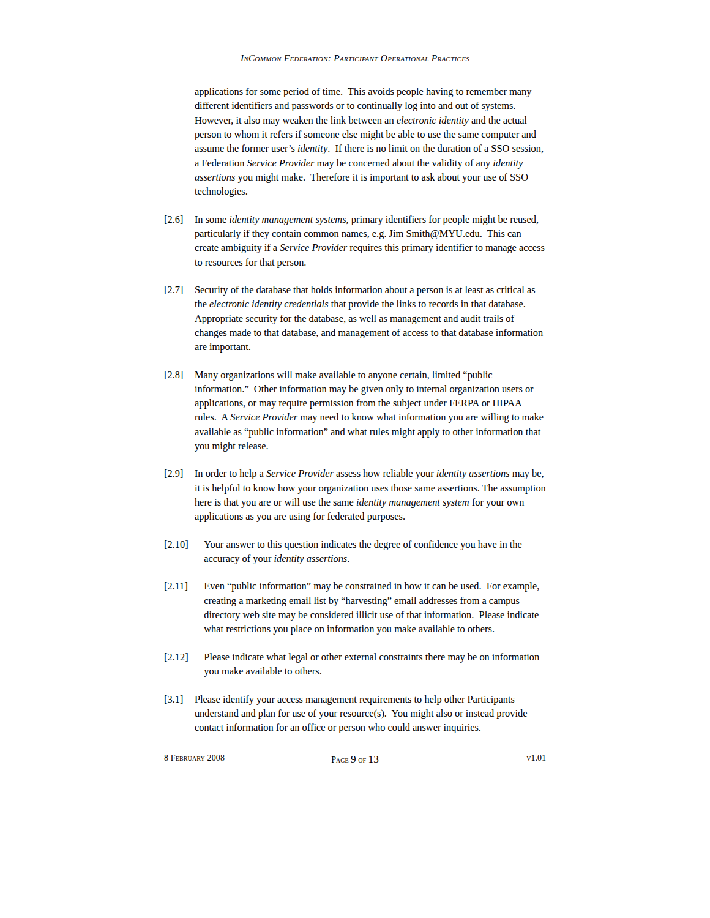InCommon Federation: Participant Operational Practices
applications for some period of time. This avoids people having to remember many different identifiers and passwords or to continually log into and out of systems. However, it also may weaken the link between an electronic identity and the actual person to whom it refers if someone else might be able to use the same computer and assume the former user’s identity. If there is no limit on the duration of a SSO session, a Federation Service Provider may be concerned about the validity of any identity assertions you might make. Therefore it is important to ask about your use of SSO technologies.
[2.6]
In some identity management systems, primary identifiers for people might be reused, particularly if they contain common names, e.g. Jim Smith@MYU.edu. This can create ambiguity if a Service Provider requires this primary identifier to manage access to resources for that person.
[2.7]
Security of the database that holds information about a person is at least as critical as the electronic identity credentials that provide the links to records in that database. Appropriate security for the database, as well as management and audit trails of changes made to that database, and management of access to that database information are important.
[2.8]
Many organizations will make available to anyone certain, limited “public information.” Other information may be given only to internal organization users or applications, or may require permission from the subject under FERPA or HIPAA rules. A Service Provider may need to know what information you are willing to make available as “public information” and what rules might apply to other information that you might release.
[2.9]
In order to help a Service Provider assess how reliable your identity assertions may be, it is helpful to know how your organization uses those same assertions. The assumption here is that you are or will use the same identity management system for your own applications as you are using for federated purposes.
[2.10]
Your answer to this question indicates the degree of confidence you have in the accuracy of your identity assertions.
[2.11]
Even “public information” may be constrained in how it can be used. For example, creating a marketing email list by “harvesting” email addresses from a campus directory web site may be considered illicit use of that information. Please indicate what restrictions you place on information you make available to others.
[2.12]
Please indicate what legal or other external constraints there may be on information you make available to others.
[3.1]
Please identify your access management requirements to help other Participants understand and plan for use of your resource(s). You might also or instead provide contact information for an office or person who could answer inquiries.
8 February 2008 Page 9 of 13 v1.01